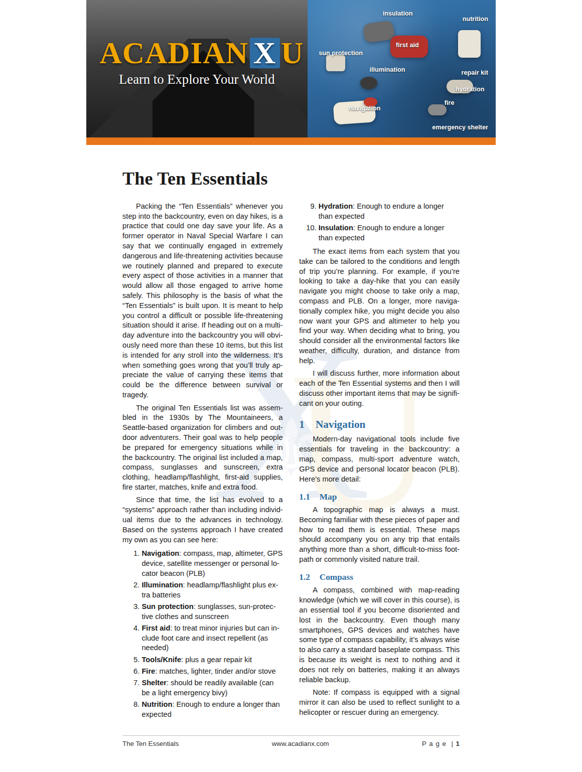ACADIAN XU
Learn to Explore Your World
insulation nutrition first aid sun protection illumination repair kit hydration fire navigation emergency shelter
X
U
⚜
The Ten Essentials
Packing the “Ten Essentials” whenever you step into the backcountry, even on day hikes, is a practice that could one day save your life. As a former operator in Naval Special Warfare I can say that we continually engaged in extremely dangerous and life-threatening activities because we routinely planned and prepared to execute every aspect of those activities in a manner that would allow all those engaged to arrive home safely. This philosophy is the basis of what the “Ten Essentials” is built upon. It is meant to help you control a difficult or possible life-threatening situation should it arise. If heading out on a multi-day adventure into the backcountry you will obviously need more than these 10 items, but this list is intended for any stroll into the wilderness. It’s when something goes wrong that you’ll truly appreciate the value of carrying these items that could be the difference between survival or tragedy.
The original Ten Essentials list was assembled in the 1930s by The Mountaineers, a Seattle-based organization for climbers and outdoor adventurers. Their goal was to help people be prepared for emergency situations while in the backcountry. The original list included a map, compass, sunglasses and sunscreen, extra clothing, headlamp/flashlight, first-aid supplies, fire starter, matches, knife and extra food.
Since that time, the list has evolved to a “systems” approach rather than including individual items due to the advances in technology. Based on the systems approach I have created my own as you can see here:
Navigation: compass, map, altimeter, GPS device, satellite messenger or personal locator beacon (PLB)
Illumination: headlamp/flashlight plus extra batteries
Sun protection: sunglasses, sun-protective clothes and sunscreen
First aid: to treat minor injuries but can include foot care and insect repellent (as needed)
Tools/Knife: plus a gear repair kit
Fire: matches, lighter, tinder and/or stove
Shelter: should be readily available (can be a light emergency bivy)
Nutrition: Enough to endure a longer than expected
Hydration: Enough to endure a longer than expected
Insulation: Enough to endure a longer than expected
The exact items from each system that you take can be tailored to the conditions and length of trip you’re planning. For example, if you’re looking to take a day-hike that you can easily navigate you might choose to take only a map, compass and PLB. On a longer, more navigationally complex hike, you might decide you also now want your GPS and altimeter to help you find your way. When deciding what to bring, you should consider all the environmental factors like weather, difficulty, duration, and distance from help.
I will discuss further, more information about each of the Ten Essential systems and then I will discuss other important items that may be significant on your outing.
1 Navigation
Modern-day navigational tools include five essentials for traveling in the backcountry: a map, compass, multi-sport adventure watch, GPS device and personal locator beacon (PLB). Here’s more detail:
1.1 Map
A topographic map is always a must. Becoming familiar with these pieces of paper and how to read them is essential. These maps should accompany you on any trip that entails anything more than a short, difficult-to-miss footpath or commonly visited nature trail.
1.2 Compass
A compass, combined with map-reading knowledge (which we will cover in this course), is an essential tool if you become disoriented and lost in the backcountry. Even though many smartphones, GPS devices and watches have some type of compass capability, it’s always wise to also carry a standard baseplate compass. This is because its weight is next to nothing and it does not rely on batteries, making it an always reliable backup.
Note: If compass is equipped with a signal mirror it can also be used to reflect sunlight to a helicopter or rescuer during an emergency.
The Ten Essentials
www.acadianx.com
P a g e | 1